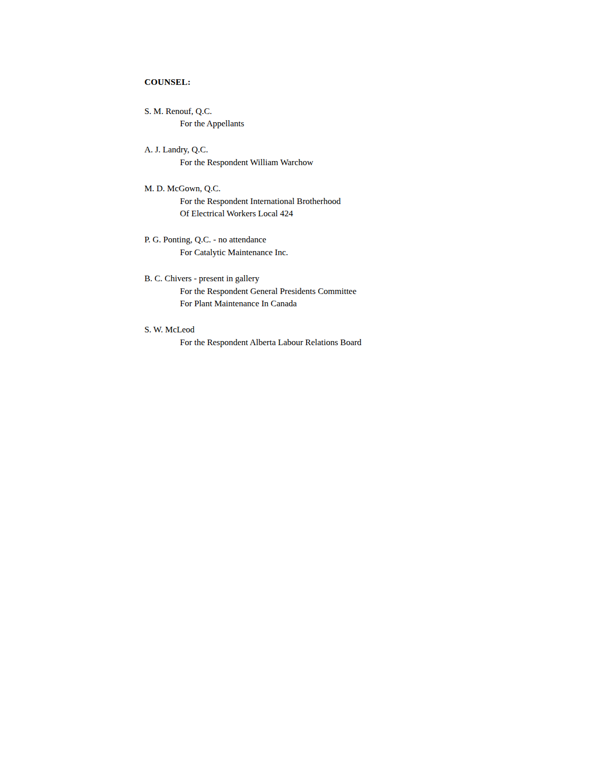COUNSEL:
S. M. Renouf, Q.C.
For the Appellants
A. J. Landry, Q.C.
For the Respondent William Warchow
M. D. McGown, Q.C.
For the Respondent International Brotherhood
Of Electrical Workers Local 424
P. G. Ponting, Q.C. - no attendance
For Catalytic Maintenance Inc.
B. C. Chivers - present in gallery
For the Respondent General Presidents Committee
For Plant Maintenance In Canada
S. W. McLeod
For the Respondent Alberta Labour Relations Board